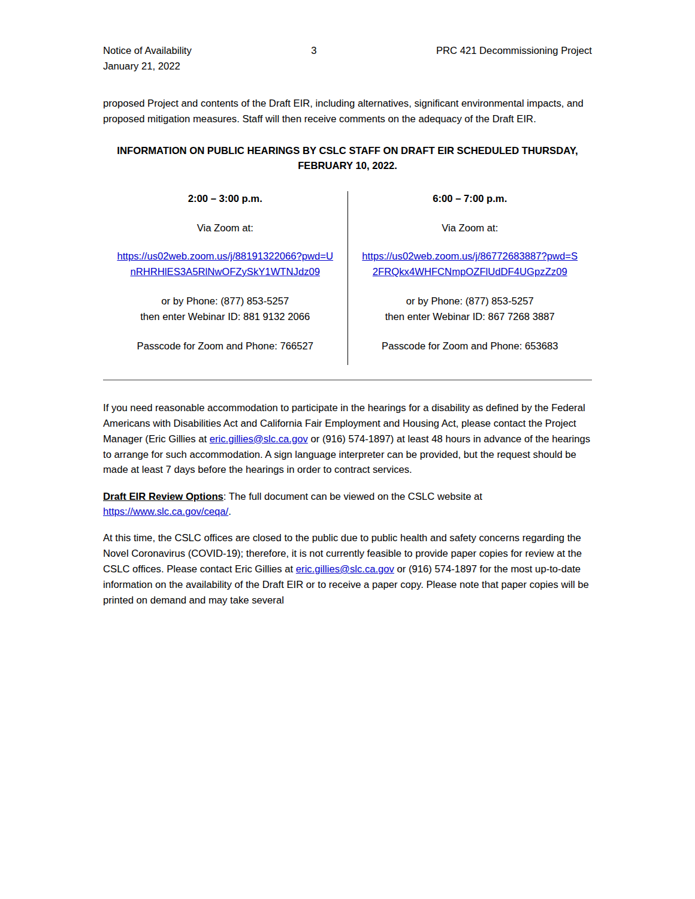Notice of Availability
January 21, 2022
3
PRC 421 Decommissioning Project
proposed Project and contents of the Draft EIR, including alternatives, significant environmental impacts, and proposed mitigation measures. Staff will then receive comments on the adequacy of the Draft EIR.
INFORMATION ON PUBLIC HEARINGS BY CSLC STAFF ON DRAFT EIR SCHEDULED THURSDAY, FEBRUARY 10, 2022.
| 2:00 – 3:00 p.m. Via Zoom at: https://us02web.zoom.us/j/88191322066?pwd=UnRHRHlES3A5RlNwOFZySkY1WTNJdz09 or by Phone: (877) 853-5257 then enter Webinar ID: 881 9132 2066 Passcode for Zoom and Phone: 766527 | 6:00 – 7:00 p.m. Via Zoom at: https://us02web.zoom.us/j/86772683887?pwd=S2FRQkx4WHFCNmpOZFlUdDF4UGpzZz09 or by Phone: (877) 853-5257 then enter Webinar ID: 867 7268 3887 Passcode for Zoom and Phone: 653683 |
If you need reasonable accommodation to participate in the hearings for a disability as defined by the Federal Americans with Disabilities Act and California Fair Employment and Housing Act, please contact the Project Manager (Eric Gillies at eric.gillies@slc.ca.gov or (916) 574-1897) at least 48 hours in advance of the hearings to arrange for such accommodation. A sign language interpreter can be provided, but the request should be made at least 7 days before the hearings in order to contract services.
Draft EIR Review Options: The full document can be viewed on the CSLC website at https://www.slc.ca.gov/ceqa/.
At this time, the CSLC offices are closed to the public due to public health and safety concerns regarding the Novel Coronavirus (COVID-19); therefore, it is not currently feasible to provide paper copies for review at the CSLC offices. Please contact Eric Gillies at eric.gillies@slc.ca.gov or (916) 574-1897 for the most up-to-date information on the availability of the Draft EIR or to receive a paper copy. Please note that paper copies will be printed on demand and may take several